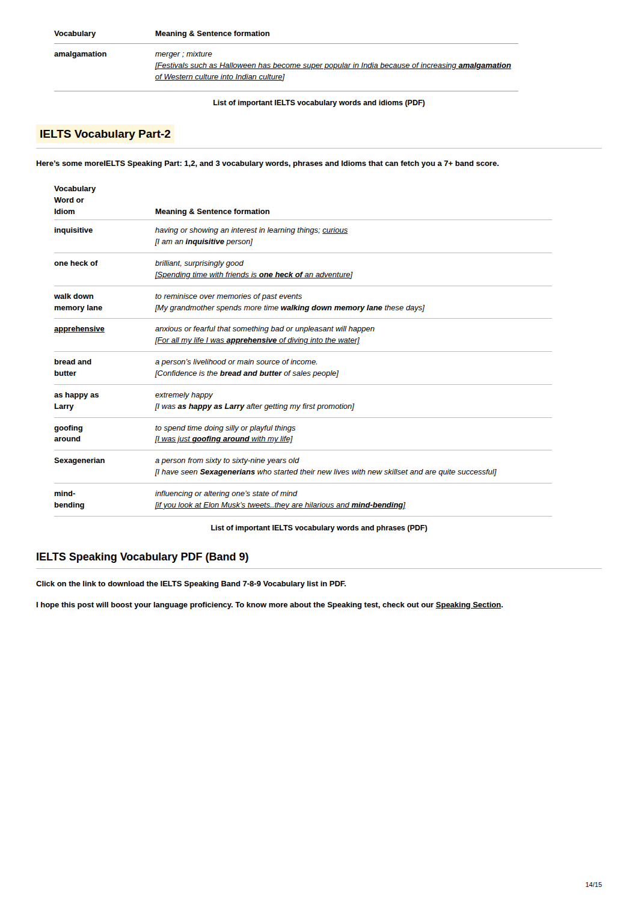| Vocabulary | Meaning & Sentence formation |
| --- | --- |
| amalgamation | merger ; mixture [Festivals such as Halloween has become super popular in India because of increasing amalgamation of Western culture into Indian culture] |
List of important IELTS vocabulary words and idioms (PDF)
IELTS Vocabulary Part-2
Here’s some moreIELTS Speaking Part: 1,2, and 3 vocabulary words, phrases and Idioms that can fetch you a 7+ band score.
| Vocabulary Word or Idiom | Meaning & Sentence formation |
| --- | --- |
| inquisitive | having or showing an interest in learning things; curious [I am an inquisitive person] |
| one heck of | brilliant, surprisingly good [Spending time with friends is one heck of an adventure] |
| walk down memory lane | to reminisce over memories of past events [My grandmother spends more time walking down memory lane these days] |
| apprehensive | anxious or fearful that something bad or unpleasant will happen [For all my life I was apprehensive of diving into the water] |
| bread and butter | a person’s livelihood or main source of income. [Confidence is the bread and butter of sales people] |
| as happy as Larry | extremely happy [I was as happy as Larry after getting my first promotion] |
| goofing around | to spend time doing silly or playful things [I was just goofing around with my life] |
| Sexagenerian | a person from sixty to sixty-nine years old [I have seen Sexagenerians who started their new lives with new skillset and are quite successful] |
| mind- bending | influencing or altering one’s state of mind [if you look at Elon Musk’s tweets..they are hilarious and mind-bending ] |
List of important IELTS vocabulary words and phrases (PDF)
IELTS Speaking Vocabulary PDF (Band 9)
Click on the link to download the IELTS Speaking Band 7-8-9 Vocabulary list in PDF.
I hope this post will boost your language proficiency. To know more about the Speaking test, check out our Speaking Section.
14/15